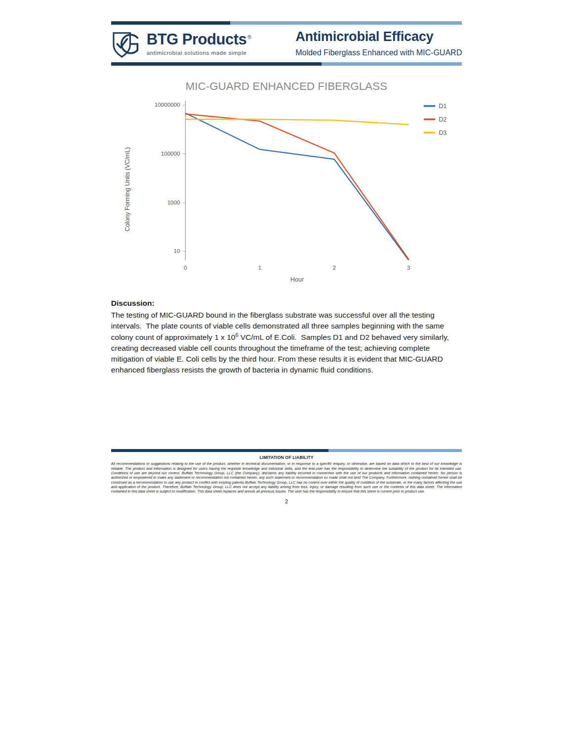BTG Products®
antimicrobial solutions made simple
Antimicrobial Efficacy
Molded Fiberglass Enhanced with MIC-GUARD
MIC-GUARD ENHANCED FIBERGLASS Logarithmic y-axis from 10 to 10,000,000 colony forming units per milliliter; x-axis hours 0 to 3. D1 and D2 decline sharply to near zero by hour 3; D3 remains nearly flat. MIC-GUARD ENHANCED FIBERGLASS Colony Forming Units (VC/mL) 10000000 100000 1000 10 0 1 2 3 Hour D1 D2 D3
Discussion:
The testing of MIC-GUARD bound in the fiberglass substrate was successful over all the testing intervals. The plate counts of viable cells demonstrated all three samples beginning with the same colony count of approximately 1 x 106 VC/mL of E.Coli. Samples D1 and D2 behaved very similarly, creating decreased viable cell counts throughout the timeframe of the test; achieving complete mitigation of viable E. Coli cells by the third hour. From these results it is evident that MIC-GUARD enhanced fiberglass resists the growth of bacteria in dynamic fluid conditions.
LIMITATION OF LIABILITY
All recommendations or suggestions relating to the use of the product, whether in technical documentation, or in response to a specific enquiry, or otherwise, are based on data which to the best of our knowledge is reliable. The product and information is designed for users having the requisite knowledge and industrial skills, and the end-user has the responsibility to determine the suitability of the product for its intended use. Conditions of use are beyond our control, Buffalo Technology Group, LLC (the Company), disclaims any liability incurred in connection with the use of our products and information contained herein. No person is authorized or empowered to make any statement or recommendation not contained herein, any such statement or recommendation so made shall not bind The Company. Furthermore, nothing contained herein shall be construed as a recommendation to use any product in conflict with existing patents Buffalo Technology Group, LLC has no control over either the quality of condition of the substrate, or the many factors affecting the use and application of the product. Therefore, Buffalo Technology Group, LLC does not accept any liability arising from loss, injury, or damage resulting from such use or the contents of this data sheet. The information contained in this data sheet is subject to modification. This data sheet replaces and annuls all previous issues. The user has the responsibility to ensure that this sheet is current prior to product use.
2